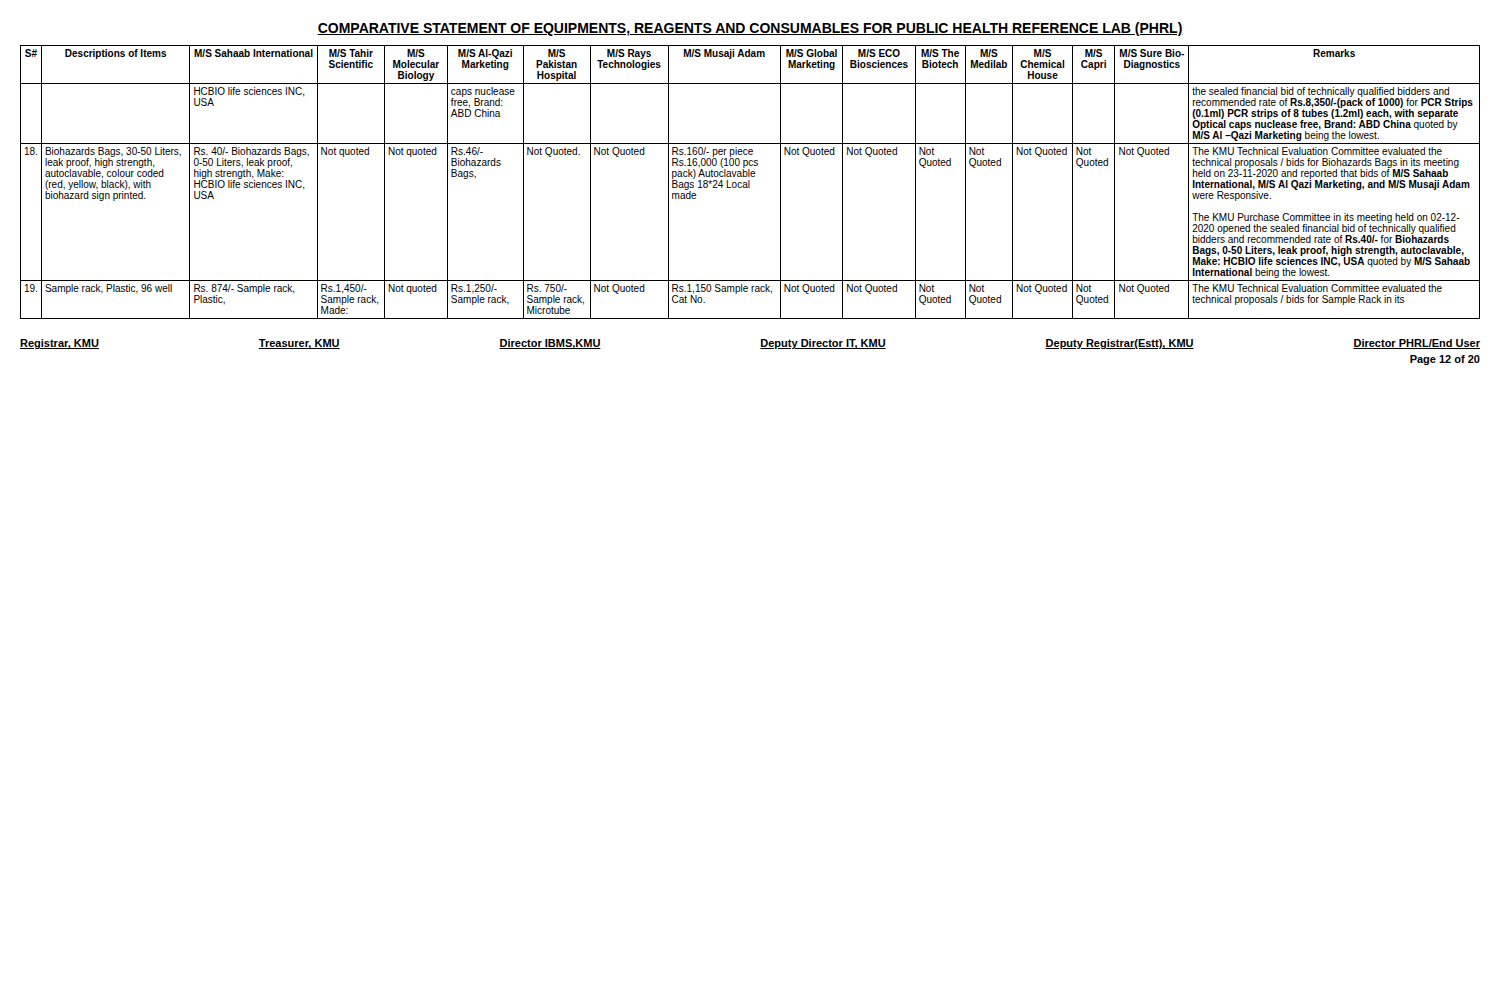COMPARATIVE STATEMENT OF EQUIPMENTS, REAGENTS AND CONSUMABLES FOR PUBLIC HEALTH REFERENCE LAB (PHRL)
| S# | Descriptions of Items | M/S Sahaab International | M/S Tahir Scientific | M/S Molecular Biology | M/S Al-Qazi Marketing | M/S Pakistan Hospital | M/S Rays Technologies | M/S Musaji Adam | M/S Global Marketing | M/S ECO Biosciences | M/S The Biotech | M/S Medilab | M/S Chemical House | M/S Capri | M/S Sure Bio-Diagnostics | Remarks |
| --- | --- | --- | --- | --- | --- | --- | --- | --- | --- | --- | --- | --- | --- | --- | --- | --- |
| | | HCBIO life sciences INC, USA | | | caps nuclease free, Brand: ABD China | | | | | | | | | | | the sealed financial bid of technically qualified bidders and recommended rate of Rs.8,350/-(pack of 1000) for PCR Strips (0.1ml) PCR strips of 8 tubes (1.2ml) each, with separate Optical caps nuclease free, Brand: ABD China quoted by M/S Al –Qazi Marketing being the lowest. |
| 18. | Biohazards Bags, 30-50 Liters, leak proof, high strength, autoclavable, colour coded (red, yellow, black), with biohazard sign printed. | Rs. 40/- Biohazards Bags, 0-50 Liters, leak proof, high strength, Make: HCBIO life sciences INC, USA | Not quoted | Not quoted | Rs.46/- Biohazards Bags, | Not Quoted. | Not Quoted | Rs.160/- per piece Rs.16,000 (100 pcs pack) Autoclavable Bags 18*24 Local made | Not Quoted | Not Quoted | Not Quoted | Not Quoted | Not Quoted | Not Quoted | Not Quoted | The KMU Technical Evaluation Committee evaluated the technical proposals / bids for Biohazards Bags in its meeting held on 23-11-2020 and reported that bids of M/S Sahaab International, M/S Al Qazi Marketing, and M/S Musaji Adam were Responsive. The KMU Purchase Committee in its meeting held on 02-12-2020 opened the sealed financial bid of technically qualified bidders and recommended rate of Rs.40/- for Biohazards Bags, 0-50 Liters, leak proof, high strength, autoclavable, Make: HCBIO life sciences INC, USA quoted by M/S Sahaab International being the lowest. |
| 19. | Sample rack, Plastic, 96 well | Rs. 874/- Sample rack, Plastic, | Rs.1,450/- Sample rack, Made: | Not quoted | Rs.1,250/- Sample rack, | Rs. 750/- Sample rack, Microtube | Not Quoted | Rs.1,150 Sample rack, Cat No. | Not Quoted | Not Quoted | Not Quoted | Not Quoted | Not Quoted | Not Quoted | Not Quoted | The KMU Technical Evaluation Committee evaluated the technical proposals / bids for Sample Rack in its |
Registrar, KMU Treasurer, KMU Director IBMS,KMU Deputy Director IT, KMU Deputy Registrar(Estt), KMU Director PHRL/End User
Page 12 of 20